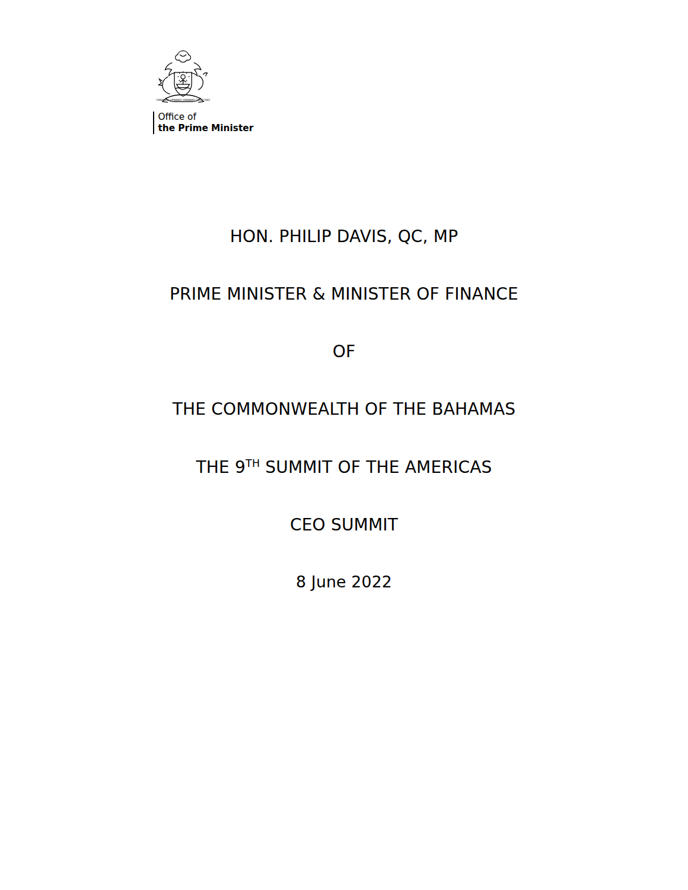FORWARD UPWARD ONWARD TOGETHER
Office of
the Prime Minister
HON. PHILIP DAVIS, QC, MP
PRIME MINISTER & MINISTER OF FINANCE
OF
THE COMMONWEALTH OF THE BAHAMAS
THE 9TH SUMMIT OF THE AMERICAS
CEO SUMMIT
8 June 2022